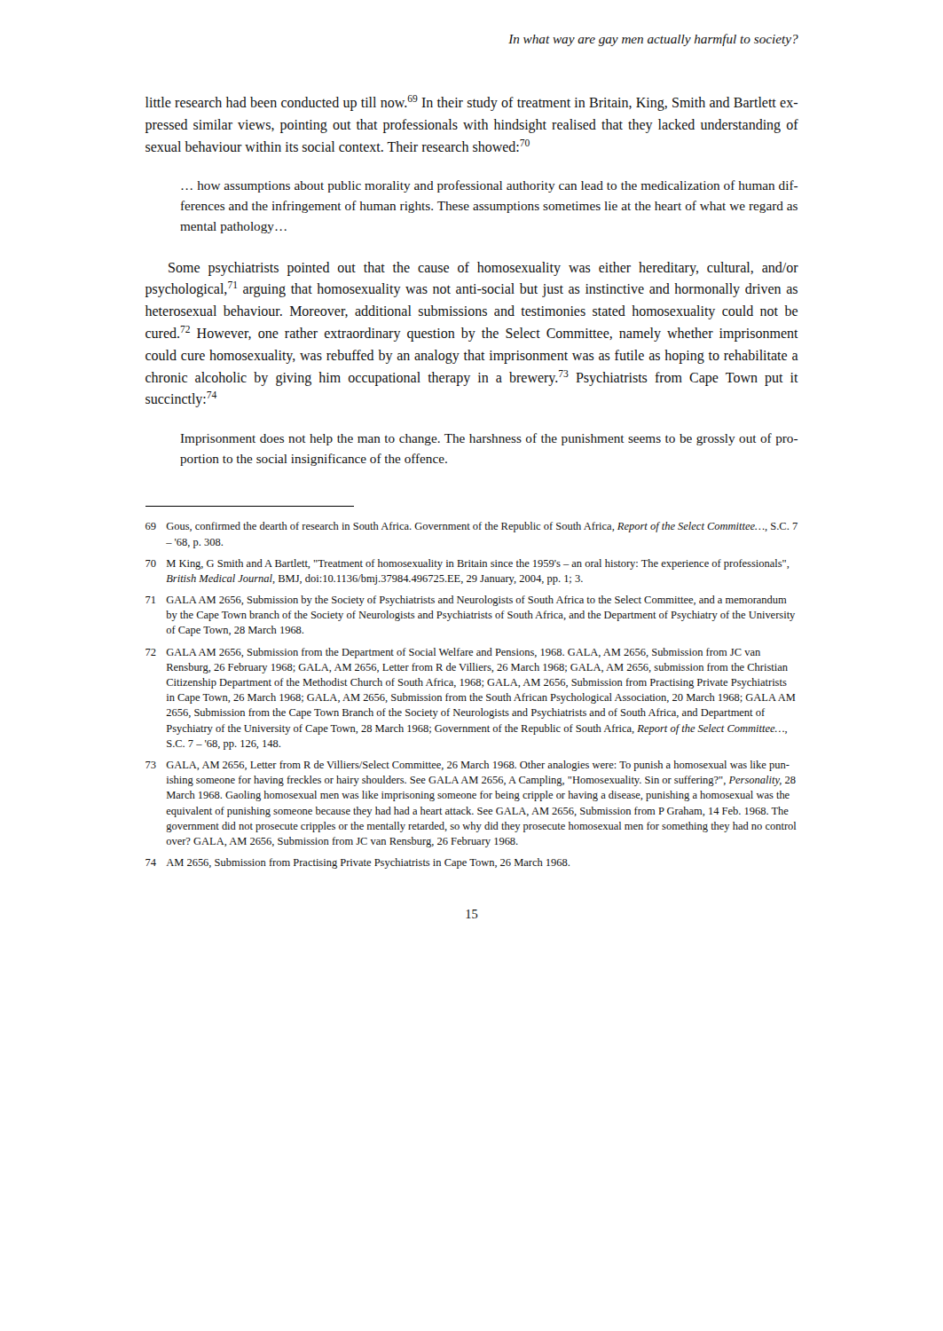In what way are gay men actually harmful to society?
little research had been conducted up till now.69 In their study of treatment in Britain, King, Smith and Bartlett expressed similar views, pointing out that professionals with hindsight realised that they lacked understanding of sexual behaviour within its social context. Their research showed:70
… how assumptions about public morality and professional authority can lead to the medicalization of human differences and the infringement of human rights. These assumptions sometimes lie at the heart of what we regard as mental pathology…
Some psychiatrists pointed out that the cause of homosexuality was either hereditary, cultural, and/or psychological,71 arguing that homosexuality was not anti-social but just as instinctive and hormonally driven as heterosexual behaviour. Moreover, additional submissions and testimonies stated homosexuality could not be cured.72 However, one rather extraordinary question by the Select Committee, namely whether imprisonment could cure homosexuality, was rebuffed by an analogy that imprisonment was as futile as hoping to rehabilitate a chronic alcoholic by giving him occupational therapy in a brewery.73 Psychiatrists from Cape Town put it succinctly:74
Imprisonment does not help the man to change. The harshness of the punishment seems to be grossly out of proportion to the social insignificance of the offence.
69 Gous, confirmed the dearth of research in South Africa. Government of the Republic of South Africa, Report of the Select Committee…, S.C. 7 – '68, p. 308.
70 M King, G Smith and A Bartlett, "Treatment of homosexuality in Britain since the 1959's – an oral history: The experience of professionals", British Medical Journal, BMJ, doi:10.1136/bmj.37984.496725.EE, 29 January, 2004, pp. 1; 3.
71 GALA AM 2656, Submission by the Society of Psychiatrists and Neurologists of South Africa to the Select Committee, and a memorandum by the Cape Town branch of the Society of Neurologists and Psychiatrists of South Africa, and the Department of Psychiatry of the University of Cape Town, 28 March 1968.
72 GALA AM 2656, Submission from the Department of Social Welfare and Pensions, 1968. GALA, AM 2656, Submission from JC van Rensburg, 26 February 1968; GALA, AM 2656, Letter from R de Villiers, 26 March 1968; GALA, AM 2656, submission from the Christian Citizenship Department of the Methodist Church of South Africa, 1968; GALA, AM 2656, Submission from Practising Private Psychiatrists in Cape Town, 26 March 1968; GALA, AM 2656, Submission from the South African Psychological Association, 20 March 1968; GALA AM 2656, Submission from the Cape Town Branch of the Society of Neurologists and Psychiatrists and of South Africa, and Department of Psychiatry of the University of Cape Town, 28 March 1968; Government of the Republic of South Africa, Report of the Select Committee…, S.C. 7 – '68, pp. 126, 148.
73 GALA, AM 2656, Letter from R de Villiers/Select Committee, 26 March 1968. Other analogies were: To punish a homosexual was like punishing someone for having freckles or hairy shoulders. See GALA AM 2656, A Campling, "Homosexuality. Sin or suffering?", Personality, 28 March 1968. Gaoling homosexual men was like imprisoning someone for being cripple or having a disease, punishing a homosexual was the equivalent of punishing someone because they had had a heart attack. See GALA, AM 2656, Submission from P Graham, 14 Feb. 1968. The government did not prosecute cripples or the mentally retarded, so why did they prosecute homosexual men for something they had no control over? GALA, AM 2656, Submission from JC van Rensburg, 26 February 1968.
74 AM 2656, Submission from Practising Private Psychiatrists in Cape Town, 26 March 1968.
15